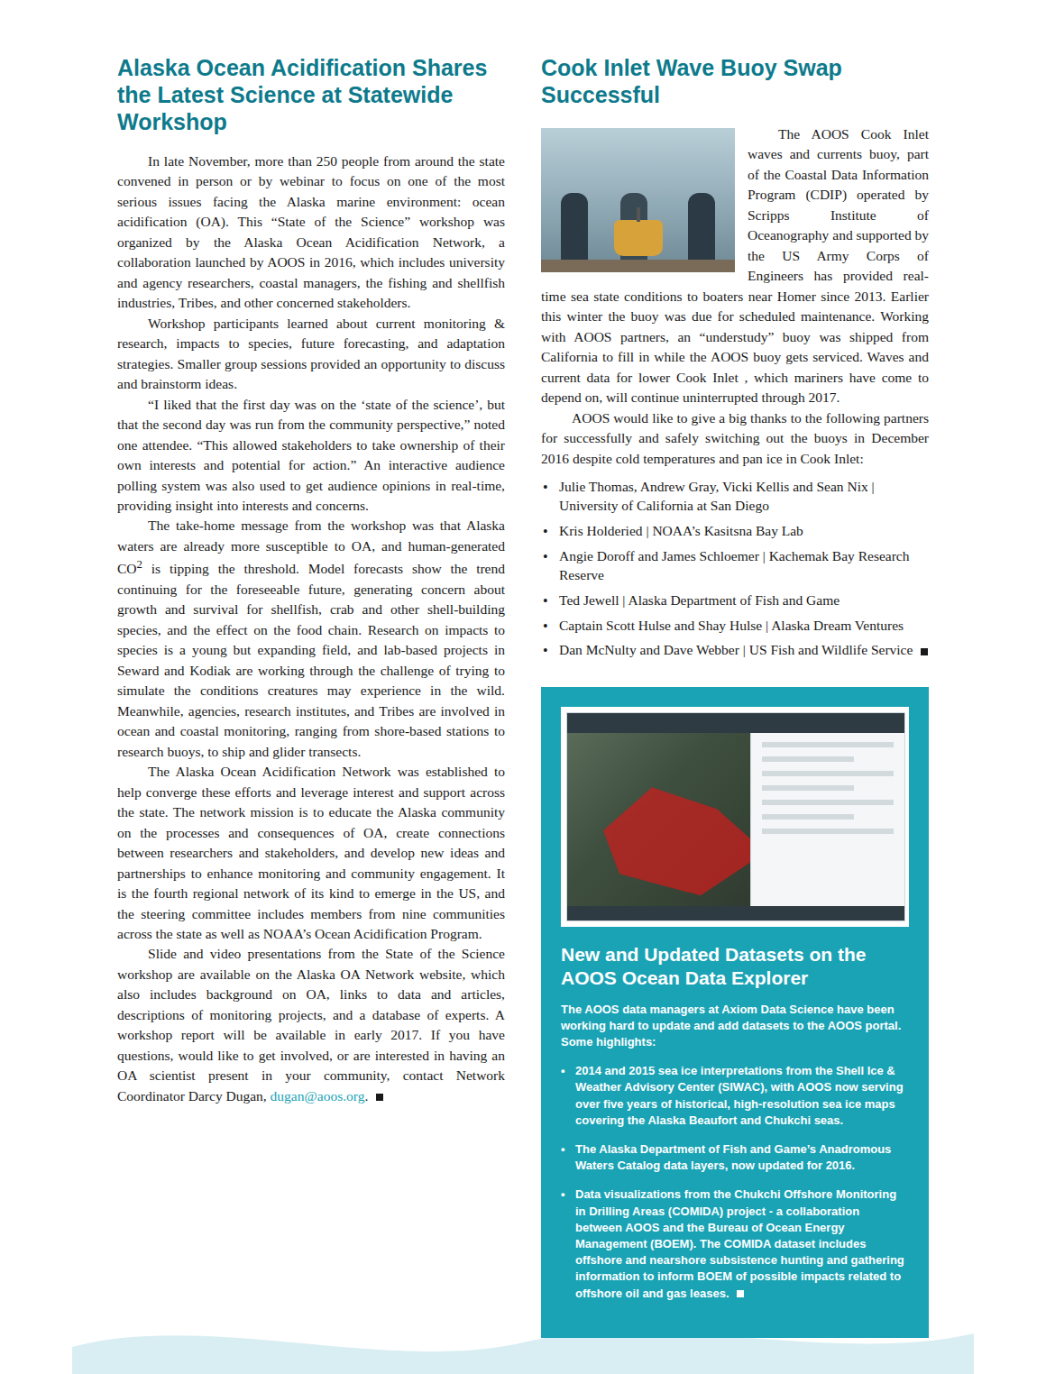Alaska Ocean Acidification Shares the Latest Science at Statewide Workshop
In late November, more than 250 people from around the state convened in person or by webinar to focus on one of the most serious issues facing the Alaska marine environment: ocean acidification (OA). This “State of the Science” workshop was organized by the Alaska Ocean Acidification Network, a collaboration launched by AOOS in 2016, which includes university and agency researchers, coastal managers, the fishing and shellfish industries, Tribes, and other concerned stakeholders.
Workshop participants learned about current monitoring & research, impacts to species, future forecasting, and adaptation strategies. Smaller group sessions provided an opportunity to discuss and brainstorm ideas.
“I liked that the first day was on the ‘state of the science’, but that the second day was run from the community perspective,” noted one attendee. “This allowed stakeholders to take ownership of their own interests and potential for action.” An interactive audience polling system was also used to get audience opinions in real-time, providing insight into interests and concerns.
The take-home message from the workshop was that Alaska waters are already more susceptible to OA, and human-generated CO2 is tipping the threshold. Model forecasts show the trend continuing for the foreseeable future, generating concern about growth and survival for shellfish, crab and other shell-building species, and the effect on the food chain. Research on impacts to species is a young but expanding field, and lab-based projects in Seward and Kodiak are working through the challenge of trying to simulate the conditions creatures may experience in the wild. Meanwhile, agencies, research institutes, and Tribes are involved in ocean and coastal monitoring, ranging from shore-based stations to research buoys, to ship and glider transects.
The Alaska Ocean Acidification Network was established to help converge these efforts and leverage interest and support across the state. The network mission is to educate the Alaska community on the processes and consequences of OA, create connections between researchers and stakeholders, and develop new ideas and partnerships to enhance monitoring and community engagement. It is the fourth regional network of its kind to emerge in the US, and the steering committee includes members from nine communities across the state as well as NOAA’s Ocean Acidification Program.
Slide and video presentations from the State of the Science workshop are available on the Alaska OA Network website, which also includes background on OA, links to data and articles, descriptions of monitoring projects, and a database of experts. A workshop report will be available in early 2017. If you have questions, would like to get involved, or are interested in having an OA scientist present in your community, contact Network Coordinator Darcy Dugan, dugan@aoos.org.
Cook Inlet Wave Buoy Swap Successful
The AOOS Cook Inlet waves and currents buoy, part of the Coastal Data Information Program (CDIP) operated by Scripps Institute of Oceanography and supported by the US Army Corps of Engineers has provided real-time sea state conditions to boaters near Homer since 2013. Earlier this winter the buoy was due for scheduled maintenance. Working with AOOS partners, an “understudy” buoy was shipped from California to fill in while the AOOS buoy gets serviced. Waves and current data for lower Cook Inlet , which mariners have come to depend on, will continue uninterrupted through 2017.
AOOS would like to give a big thanks to the following partners for successfully and safely switching out the buoys in December 2016 despite cold temperatures and pan ice in Cook Inlet:
Julie Thomas, Andrew Gray, Vicki Kellis and Sean Nix | University of California at San Diego
Kris Holderied | NOAA’s Kasitsna Bay Lab
Angie Doroff and James Schloemer | Kachemak Bay Research Reserve
Ted Jewell | Alaska Department of Fish and Game
Captain Scott Hulse and Shay Hulse | Alaska Dream Ventures
Dan McNulty and Dave Webber | US Fish and Wildlife Service
New and Updated Datasets on the AOOS Ocean Data Explorer
The AOOS data managers at Axiom Data Science have been working hard to update and add datasets to the AOOS portal. Some highlights:
2014 and 2015 sea ice interpretations from the Shell Ice & Weather Advisory Center (SIWAC), with AOOS now serving over five years of historical, high-resolution sea ice maps covering the Alaska Beaufort and Chukchi seas.
The Alaska Department of Fish and Game’s Anadromous Waters Catalog data layers, now updated for 2016.
Data visualizations from the Chukchi Offshore Monitoring in Drilling Areas (COMIDA) project - a collaboration between AOOS and the Bureau of Ocean Energy Management (BOEM). The COMIDA dataset includes offshore and nearshore subsistence hunting and gathering information to inform BOEM of possible impacts related to offshore oil and gas leases.